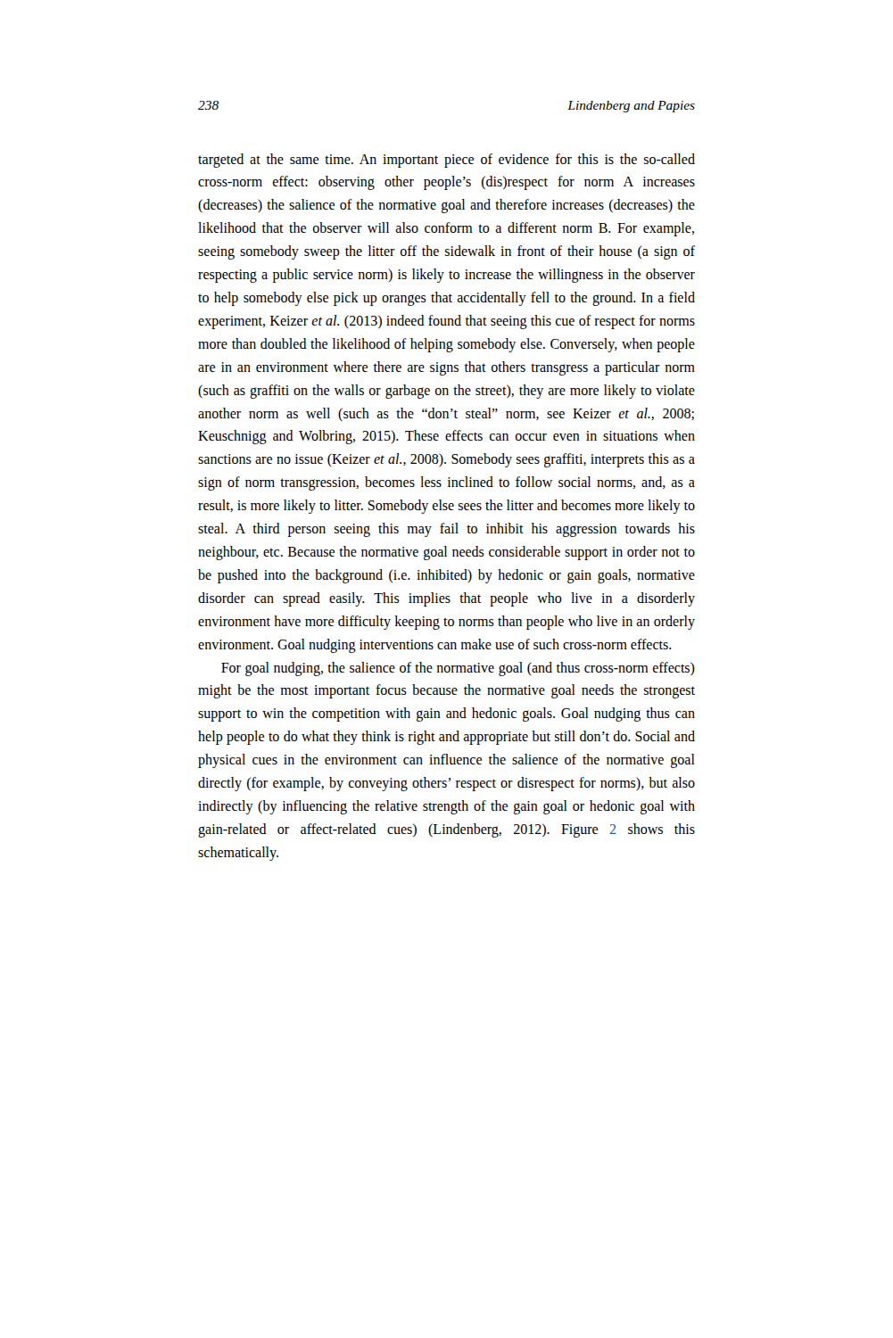238 Lindenberg and Papies
targeted at the same time. An important piece of evidence for this is the so-called cross-norm effect: observing other people’s (dis)respect for norm A increases (decreases) the salience of the normative goal and therefore increases (decreases) the likelihood that the observer will also conform to a different norm B. For example, seeing somebody sweep the litter off the sidewalk in front of their house (a sign of respecting a public service norm) is likely to increase the willingness in the observer to help somebody else pick up oranges that accidentally fell to the ground. In a field experiment, Keizer et al. (2013) indeed found that seeing this cue of respect for norms more than doubled the likelihood of helping somebody else. Conversely, when people are in an environment where there are signs that others transgress a particular norm (such as graffiti on the walls or garbage on the street), they are more likely to violate another norm as well (such as the “don’t steal” norm, see Keizer et al., 2008; Keuschnigg and Wolbring, 2015). These effects can occur even in situations when sanctions are no issue (Keizer et al., 2008). Somebody sees graffiti, interprets this as a sign of norm transgression, becomes less inclined to follow social norms, and, as a result, is more likely to litter. Somebody else sees the litter and becomes more likely to steal. A third person seeing this may fail to inhibit his aggression towards his neighbour, etc. Because the normative goal needs considerable support in order not to be pushed into the background (i.e. inhibited) by hedonic or gain goals, normative disorder can spread easily. This implies that people who live in a disorderly environment have more difficulty keeping to norms than people who live in an orderly environment. Goal nudging interventions can make use of such cross-norm effects.
For goal nudging, the salience of the normative goal (and thus cross-norm effects) might be the most important focus because the normative goal needs the strongest support to win the competition with gain and hedonic goals. Goal nudging thus can help people to do what they think is right and appropriate but still don’t do. Social and physical cues in the environment can influence the salience of the normative goal directly (for example, by conveying others’ respect or disrespect for norms), but also indirectly (by influencing the relative strength of the gain goal or hedonic goal with gain-related or affect-related cues) (Lindenberg, 2012). Figure 2 shows this schematically.